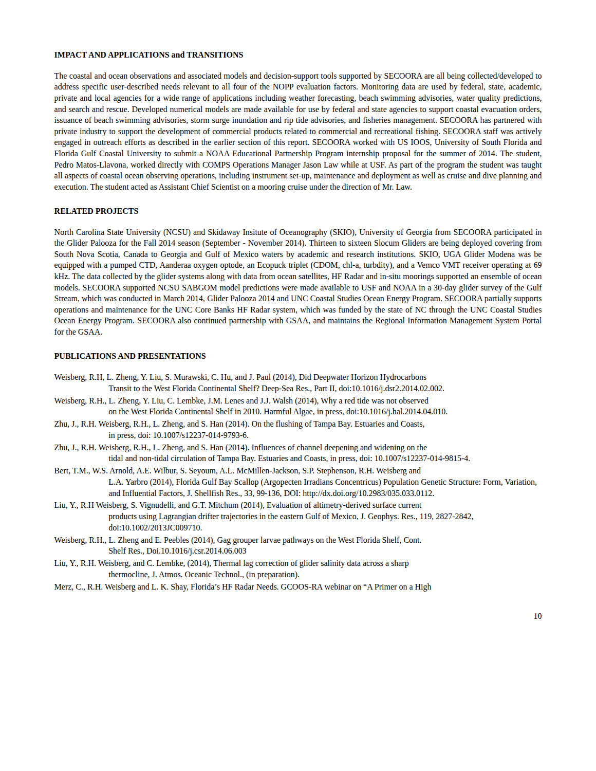IMPACT AND APPLICATIONS and TRANSITIONS
The coastal and ocean observations and associated models and decision-support tools supported by SECOORA are all being collected/developed to address specific user-described needs relevant to all four of the NOPP evaluation factors. Monitoring data are used by federal, state, academic, private and local agencies for a wide range of applications including weather forecasting, beach swimming advisories, water quality predictions, and search and rescue. Developed numerical models are made available for use by federal and state agencies to support coastal evacuation orders, issuance of beach swimming advisories, storm surge inundation and rip tide advisories, and fisheries management. SECOORA has partnered with private industry to support the development of commercial products related to commercial and recreational fishing. SECOORA staff was actively engaged in outreach efforts as described in the earlier section of this report. SECOORA worked with US IOOS, University of South Florida and Florida Gulf Coastal University to submit a NOAA Educational Partnership Program internship proposal for the summer of 2014. The student, Pedro Matos-Llavona, worked directly with COMPS Operations Manager Jason Law while at USF. As part of the program the student was taught all aspects of coastal ocean observing operations, including instrument set-up, maintenance and deployment as well as cruise and dive planning and execution. The student acted as Assistant Chief Scientist on a mooring cruise under the direction of Mr. Law.
RELATED PROJECTS
North Carolina State University (NCSU) and Skidaway Insitute of Oceanography (SKIO), University of Georgia from SECOORA participated in the Glider Palooza for the Fall 2014 season (September - November 2014). Thirteen to sixteen Slocum Gliders are being deployed covering from South Nova Scotia, Canada to Georgia and Gulf of Mexico waters by academic and research institutions. SKIO, UGA Glider Modena was be equipped with a pumped CTD, Aanderaa oxygen optode, an Ecopuck triplet (CDOM, chl-a, turbdity), and a Vemco VMT receiver operating at 69 kHz. The data collected by the glider systems along with data from ocean satellites, HF Radar and in-situ moorings supported an ensemble of ocean models. SECOORA supported NCSU SABGOM model predictions were made available to USF and NOAA in a 30-day glider survey of the Gulf Stream, which was conducted in March 2014, Glider Palooza 2014 and UNC Coastal Studies Ocean Energy Program. SECOORA partially supports operations and maintenance for the UNC Core Banks HF Radar system, which was funded by the state of NC through the UNC Coastal Studies Ocean Energy Program. SECOORA also continued partnership with GSAA, and maintains the Regional Information Management System Portal for the GSAA.
PUBLICATIONS AND PRESENTATIONS
Weisberg, R.H, L. Zheng, Y. Liu, S. Murawski, C. Hu, and J. Paul (2014), Did Deepwater Horizon HydrocarbonsTransit to the West Florida Continental Shelf? Deep-Sea Res., Part II, doi:10.1016/j.dsr2.2014.02.002.
Weisberg, R.H., L. Zheng, Y. Liu, C. Lembke, J.M. Lenes and J.J. Walsh (2014), Why a red tide was not observedon the West Florida Continental Shelf in 2010. Harmful Algae, in press, doi:10.1016/j.hal.2014.04.010.
Zhu, J., R.H. Weisberg, R.H., L. Zheng, and S. Han (2014). On the flushing of Tampa Bay. Estuaries and Coasts,in press, doi: 10.1007/s12237-014-9793-6.
Zhu, J., R.H. Weisberg, R.H., L. Zheng, and S. Han (2014). Influences of channel deepening and widening on thetidal and non-tidal circulation of Tampa Bay. Estuaries and Coasts, in press, doi: 10.1007/s12237-014-9815-4.
Bert, T.M., W.S. Arnold, A.E. Wilbur, S. Seyoum, A.L. McMillen-Jackson, S.P. Stephenson, R.H. Weisberg andL.A. Yarbro (2014), Florida Gulf Bay Scallop (Argopecten Irradians Concentricus) Population Genetic Structure: Form, Variation, and Influential Factors, J. Shellfish Res., 33, 99-136, DOI: http://dx.doi.org/10.2983/035.033.0112.
Liu, Y., R.H Weisberg, S. Vignudelli, and G.T. Mitchum (2014), Evaluation of altimetry-derived surface currentproducts using Lagrangian drifter trajectories in the eastern Gulf of Mexico, J. Geophys. Res., 119, 2827-2842, doi:10.1002/2013JC009710.
Weisberg, R.H., L. Zheng and E. Peebles (2014), Gag grouper larvae pathways on the West Florida Shelf, Cont.Shelf Res., Doi.10.1016/j.csr.2014.06.003
Liu, Y., R.H. Weisberg, and C. Lembke, (2014), Thermal lag correction of glider salinity data across a sharpthermocline, J. Atmos. Oceanic Technol., (in preparation).
Merz, C., R.H. Weisberg and L. K. Shay, Florida’s HF Radar Needs. GCOOS-RA webinar on “A Primer on a High
10